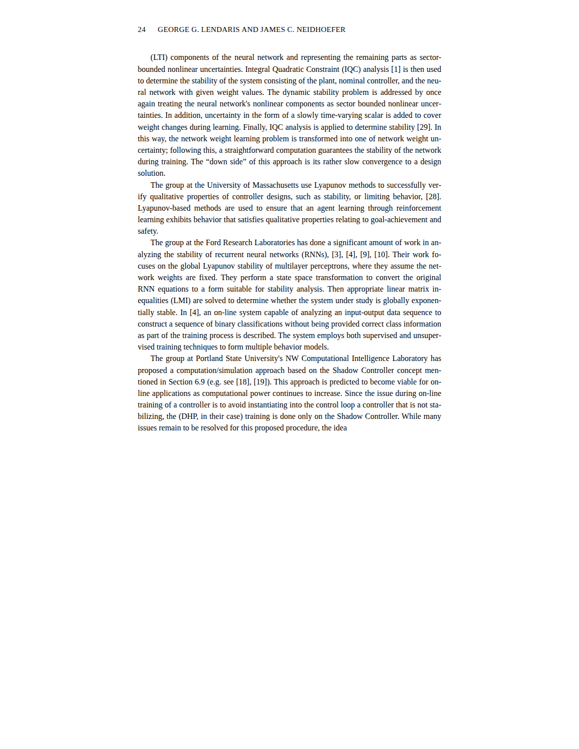24 GEORGE G. LENDARIS AND JAMES C. NEIDHOEFER
(LTI) components of the neural network and representing the remaining parts as sector-bounded nonlinear uncertainties. Integral Quadratic Constraint (IQC) analysis [1] is then used to determine the stability of the system consisting of the plant, nominal controller, and the neural network with given weight values. The dynamic stability problem is addressed by once again treating the neural network's nonlinear components as sector bounded nonlinear uncertainties. In addition, uncertainty in the form of a slowly time-varying scalar is added to cover weight changes during learning. Finally, IQC analysis is applied to determine stability [29]. In this way, the network weight learning problem is transformed into one of network weight uncertainty; following this, a straightforward computation guarantees the stability of the network during training. The “down side” of this approach is its rather slow convergence to a design solution.
The group at the University of Massachusetts use Lyapunov methods to successfully verify qualitative properties of controller designs, such as stability, or limiting behavior, [28]. Lyapunov-based methods are used to ensure that an agent learning through reinforcement learning exhibits behavior that satisfies qualitative properties relating to goal-achievement and safety.
The group at the Ford Research Laboratories has done a significant amount of work in analyzing the stability of recurrent neural networks (RNNs), [3], [4], [9], [10]. Their work focuses on the global Lyapunov stability of multilayer perceptrons, where they assume the network weights are fixed. They perform a state space transformation to convert the original RNN equations to a form suitable for stability analysis. Then appropriate linear matrix inequalities (LMI) are solved to determine whether the system under study is globally exponentially stable. In [4], an on-line system capable of analyzing an input-output data sequence to construct a sequence of binary classifications without being provided correct class information as part of the training process is described. The system employs both supervised and unsupervised training techniques to form multiple behavior models.
The group at Portland State University's NW Computational Intelligence Laboratory has proposed a computation/simulation approach based on the Shadow Controller concept mentioned in Section 6.9 (e.g. see [18], [19]). This approach is predicted to become viable for on-line applications as computational power continues to increase. Since the issue during on-line training of a controller is to avoid instantiating into the control loop a controller that is not stabilizing, the (DHP, in their case) training is done only on the Shadow Controller. While many issues remain to be resolved for this proposed procedure, the idea